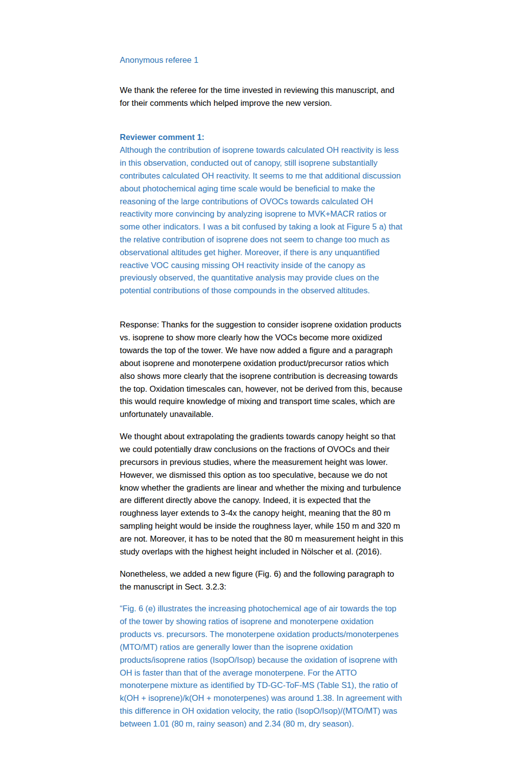Anonymous referee 1
We thank the referee for the time invested in reviewing this manuscript, and for their comments which helped improve the new version.
Reviewer comment 1:
Although the contribution of isoprene towards calculated OH reactivity is less in this observation, conducted out of canopy, still isoprene substantially contributes calculated OH reactivity. It seems to me that additional discussion about photochemical aging time scale would be beneficial to make the reasoning of the large contributions of OVOCs towards calculated OH reactivity more convincing by analyzing isoprene to MVK+MACR ratios or some other indicators. I was a bit confused by taking a look at Figure 5 a) that the relative contribution of isoprene does not seem to change too much as observational altitudes get higher. Moreover, if there is any unquantified reactive VOC causing missing OH reactivity inside of the canopy as previously observed, the quantitative analysis may provide clues on the potential contributions of those compounds in the observed altitudes.
Response: Thanks for the suggestion to consider isoprene oxidation products vs. isoprene to show more clearly how the VOCs become more oxidized towards the top of the tower. We have now added a figure and a paragraph about isoprene and monoterpene oxidation product/precursor ratios which also shows more clearly that the isoprene contribution is decreasing towards the top. Oxidation timescales can, however, not be derived from this, because this would require knowledge of mixing and transport time scales, which are unfortunately unavailable.
We thought about extrapolating the gradients towards canopy height so that we could potentially draw conclusions on the fractions of OVOCs and their precursors in previous studies, where the measurement height was lower. However, we dismissed this option as too speculative, because we do not know whether the gradients are linear and whether the mixing and turbulence are different directly above the canopy. Indeed, it is expected that the roughness layer extends to 3-4x the canopy height, meaning that the 80 m sampling height would be inside the roughness layer, while 150 m and 320 m are not. Moreover, it has to be noted that the 80 m measurement height in this study overlaps with the highest height included in Nölscher et al. (2016).
Nonetheless, we added a new figure (Fig. 6) and the following paragraph to the manuscript in Sect. 3.2.3:
“Fig. 6 (e) illustrates the increasing photochemical age of air towards the top of the tower by showing ratios of isoprene and monoterpene oxidation products vs. precursors. The monoterpene oxidation products/monoterpenes (MTO/MT) ratios are generally lower than the isoprene oxidation products/isoprene ratios (IsopO/Isop) because the oxidation of isoprene with OH is faster than that of the average monoterpene. For the ATTO monoterpene mixture as identified by TD-GC-ToF-MS (Table S1), the ratio of k(OH + isoprene)/k(OH + monoterpenes) was around 1.38. In agreement with this difference in OH oxidation velocity, the ratio (IsopO/Isop)/(MTO/MT) was between 1.01 (80 m, rainy season) and 2.34 (80 m, dry season).